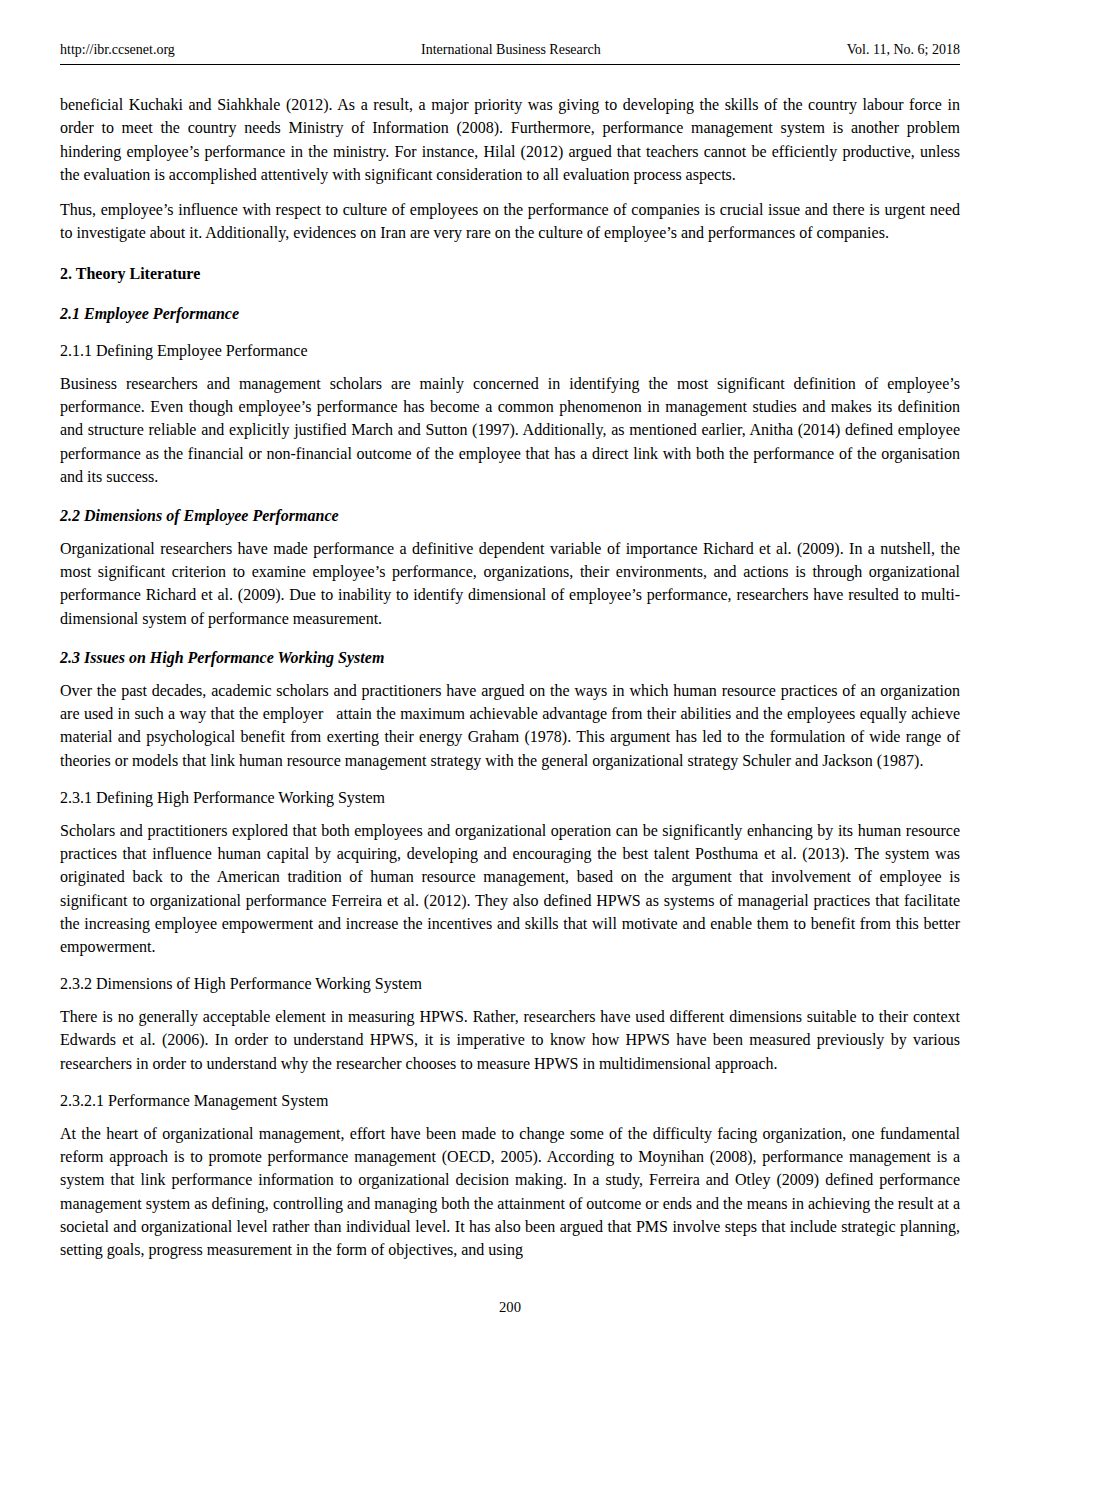http://ibr.ccsenet.org International Business Research Vol. 11, No. 6; 2018
beneficial Kuchaki and Siahkhale (2012). As a result, a major priority was giving to developing the skills of the country labour force in order to meet the country needs Ministry of Information (2008). Furthermore, performance management system is another problem hindering employee’s performance in the ministry. For instance, Hilal (2012) argued that teachers cannot be efficiently productive, unless the evaluation is accomplished attentively with significant consideration to all evaluation process aspects.
Thus, employee’s influence with respect to culture of employees on the performance of companies is crucial issue and there is urgent need to investigate about it. Additionally, evidences on Iran are very rare on the culture of employee’s and performances of companies.
2. Theory Literature
2.1 Employee Performance
2.1.1 Defining Employee Performance
Business researchers and management scholars are mainly concerned in identifying the most significant definition of employee’s performance. Even though employee’s performance has become a common phenomenon in management studies and makes its definition and structure reliable and explicitly justified March and Sutton (1997). Additionally, as mentioned earlier, Anitha (2014) defined employee performance as the financial or non-financial outcome of the employee that has a direct link with both the performance of the organisation and its success.
2.2 Dimensions of Employee Performance
Organizational researchers have made performance a definitive dependent variable of importance Richard et al. (2009). In a nutshell, the most significant criterion to examine employee’s performance, organizations, their environments, and actions is through organizational performance Richard et al. (2009). Due to inability to identify dimensional of employee’s performance, researchers have resulted to multi-dimensional system of performance measurement.
2.3 Issues on High Performance Working System
Over the past decades, academic scholars and practitioners have argued on the ways in which human resource practices of an organization are used in such a way that the employer attain the maximum achievable advantage from their abilities and the employees equally achieve material and psychological benefit from exerting their energy Graham (1978). This argument has led to the formulation of wide range of theories or models that link human resource management strategy with the general organizational strategy Schuler and Jackson (1987).
2.3.1 Defining High Performance Working System
Scholars and practitioners explored that both employees and organizational operation can be significantly enhancing by its human resource practices that influence human capital by acquiring, developing and encouraging the best talent Posthuma et al. (2013). The system was originated back to the American tradition of human resource management, based on the argument that involvement of employee is significant to organizational performance Ferreira et al. (2012). They also defined HPWS as systems of managerial practices that facilitate the increasing employee empowerment and increase the incentives and skills that will motivate and enable them to benefit from this better empowerment.
2.3.2 Dimensions of High Performance Working System
There is no generally acceptable element in measuring HPWS. Rather, researchers have used different dimensions suitable to their context Edwards et al. (2006). In order to understand HPWS, it is imperative to know how HPWS have been measured previously by various researchers in order to understand why the researcher chooses to measure HPWS in multidimensional approach.
2.3.2.1 Performance Management System
At the heart of organizational management, effort have been made to change some of the difficulty facing organization, one fundamental reform approach is to promote performance management (OECD, 2005). According to Moynihan (2008), performance management is a system that link performance information to organizational decision making. In a study, Ferreira and Otley (2009) defined performance management system as defining, controlling and managing both the attainment of outcome or ends and the means in achieving the result at a societal and organizational level rather than individual level. It has also been argued that PMS involve steps that include strategic planning, setting goals, progress measurement in the form of objectives, and using
200